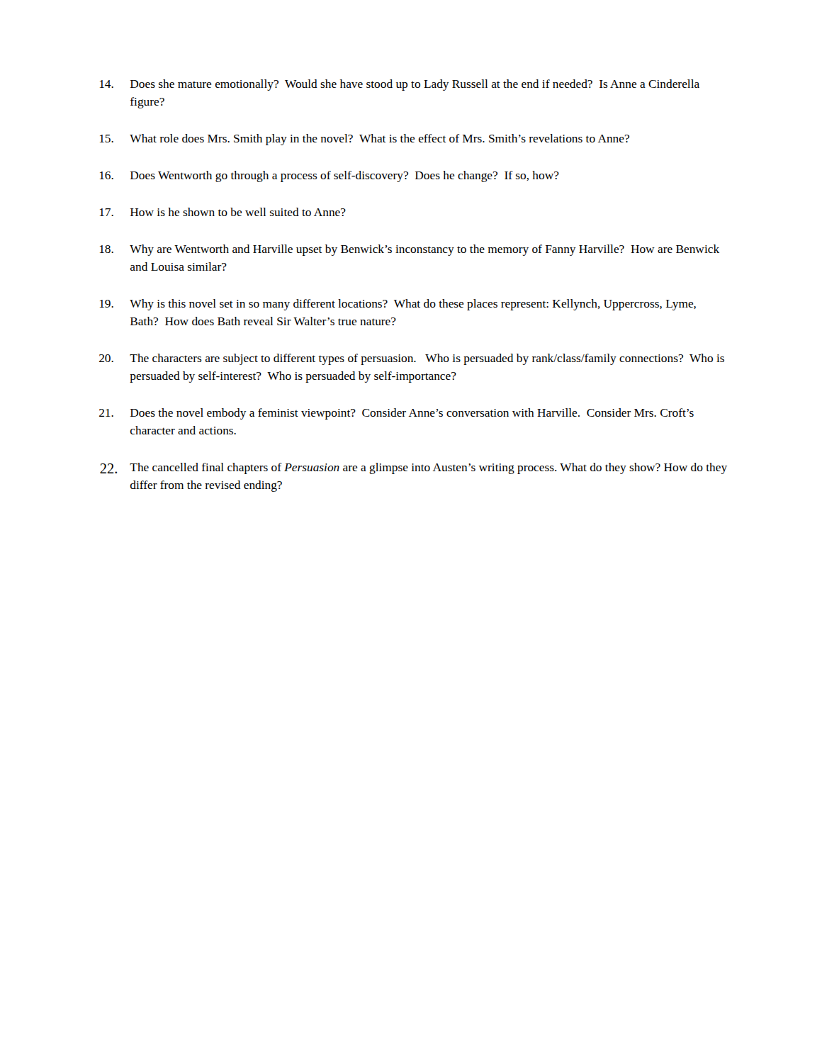Does she mature emotionally? Would she have stood up to Lady Russell at the end if needed? Is Anne a Cinderella figure?
What role does Mrs. Smith play in the novel? What is the effect of Mrs. Smith’s revelations to Anne?
Does Wentworth go through a process of self-discovery? Does he change? If so, how?
How is he shown to be well suited to Anne?
Why are Wentworth and Harville upset by Benwick’s inconstancy to the memory of Fanny Harville? How are Benwick and Louisa similar?
Why is this novel set in so many different locations? What do these places represent: Kellynch, Uppercross, Lyme, Bath? How does Bath reveal Sir Walter’s true nature?
The characters are subject to different types of persuasion. Who is persuaded by rank/class/family connections? Who is persuaded by self-interest? Who is persuaded by self-importance?
Does the novel embody a feminist viewpoint? Consider Anne’s conversation with Harville. Consider Mrs. Croft’s character and actions.
The cancelled final chapters of Persuasion are a glimpse into Austen’s writing process. What do they show? How do they differ from the revised ending?